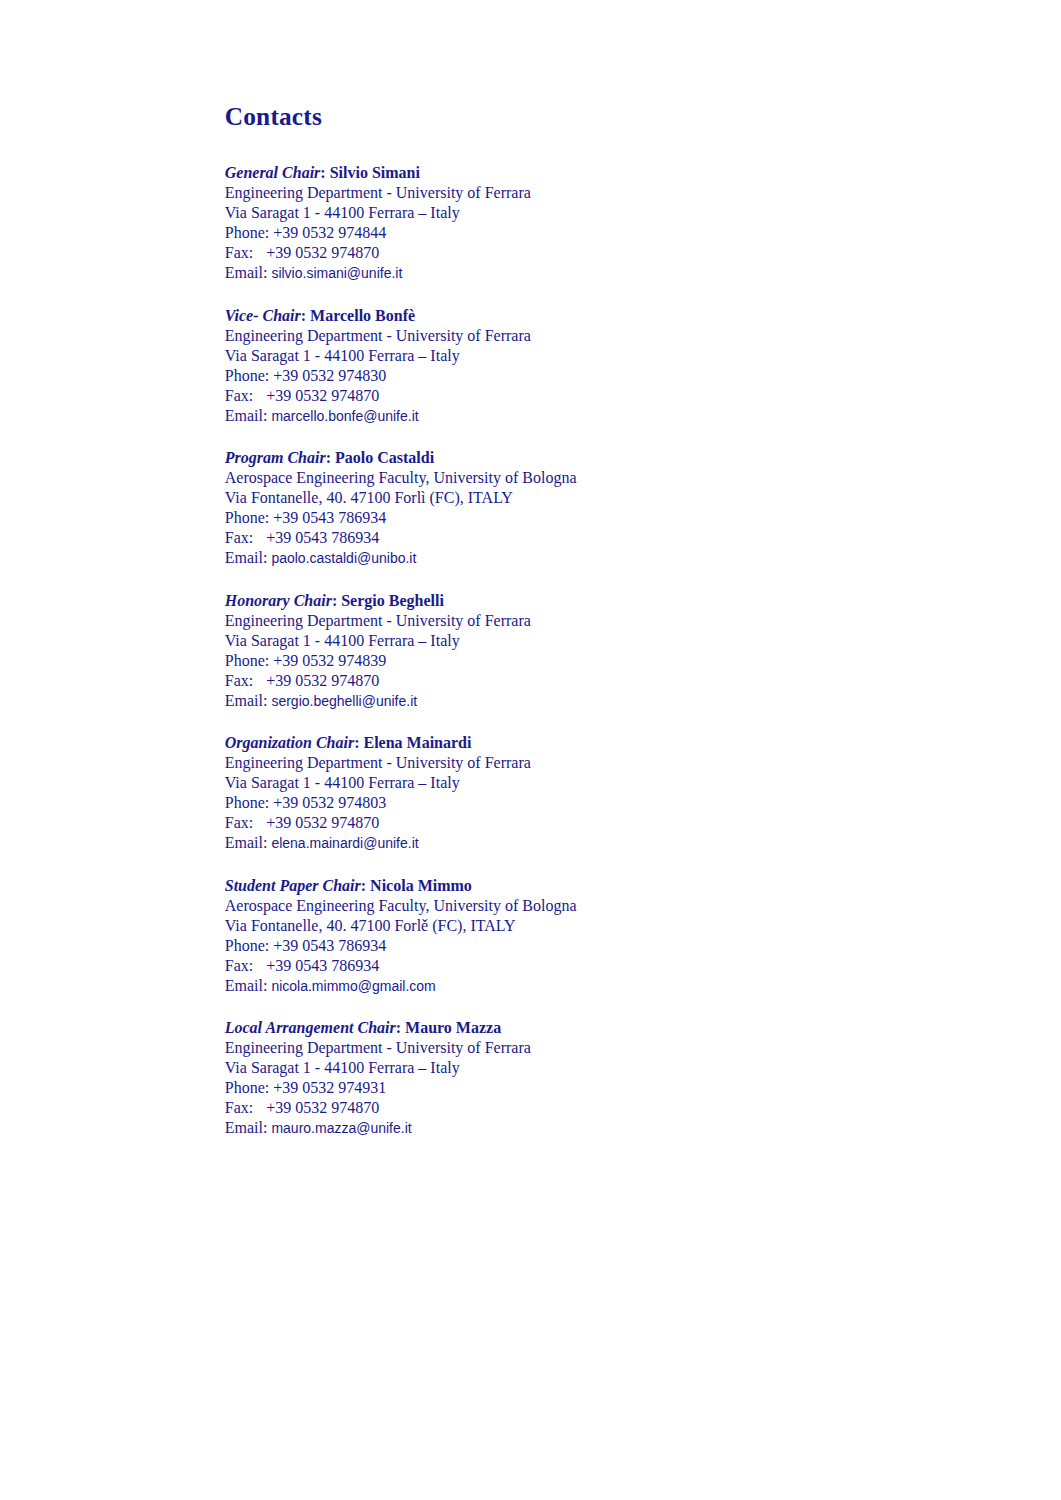Contacts
General Chair: Silvio Simani
Engineering Department - University of Ferrara
Via Saragat 1 - 44100 Ferrara – Italy
Phone: +39 0532 974844
Fax:+39 0532 974870
Email: silvio.simani@unife.it
Vice- Chair: Marcello Bonfè
Engineering Department - University of Ferrara
Via Saragat 1 - 44100 Ferrara – Italy
Phone: +39 0532 974830
Fax:+39 0532 974870
Email: marcello.bonfe@unife.it
Program Chair: Paolo Castaldi
Aerospace Engineering Faculty, University of Bologna
Via Fontanelle, 40. 47100 Forlì (FC), ITALY
Phone: +39 0543 786934
Fax:+39 0543 786934
Email: paolo.castaldi@unibo.it
Honorary Chair: Sergio Beghelli
Engineering Department - University of Ferrara
Via Saragat 1 - 44100 Ferrara – Italy
Phone: +39 0532 974839
Fax:+39 0532 974870
Email: sergio.beghelli@unife.it
Organization Chair: Elena Mainardi
Engineering Department - University of Ferrara
Via Saragat 1 - 44100 Ferrara – Italy
Phone: +39 0532 974803
Fax:+39 0532 974870
Email: elena.mainardi@unife.it
Student Paper Chair: Nicola Mimmo
Aerospace Engineering Faculty, University of Bologna
Via Fontanelle, 40. 47100 Forlě (FC), ITALY
Phone: +39 0543 786934
Fax:+39 0543 786934
Email: nicola.mimmo@gmail.com
Local Arrangement Chair: Mauro Mazza
Engineering Department - University of Ferrara
Via Saragat 1 - 44100 Ferrara – Italy
Phone: +39 0532 974931
Fax:+39 0532 974870
Email: mauro.mazza@unife.it